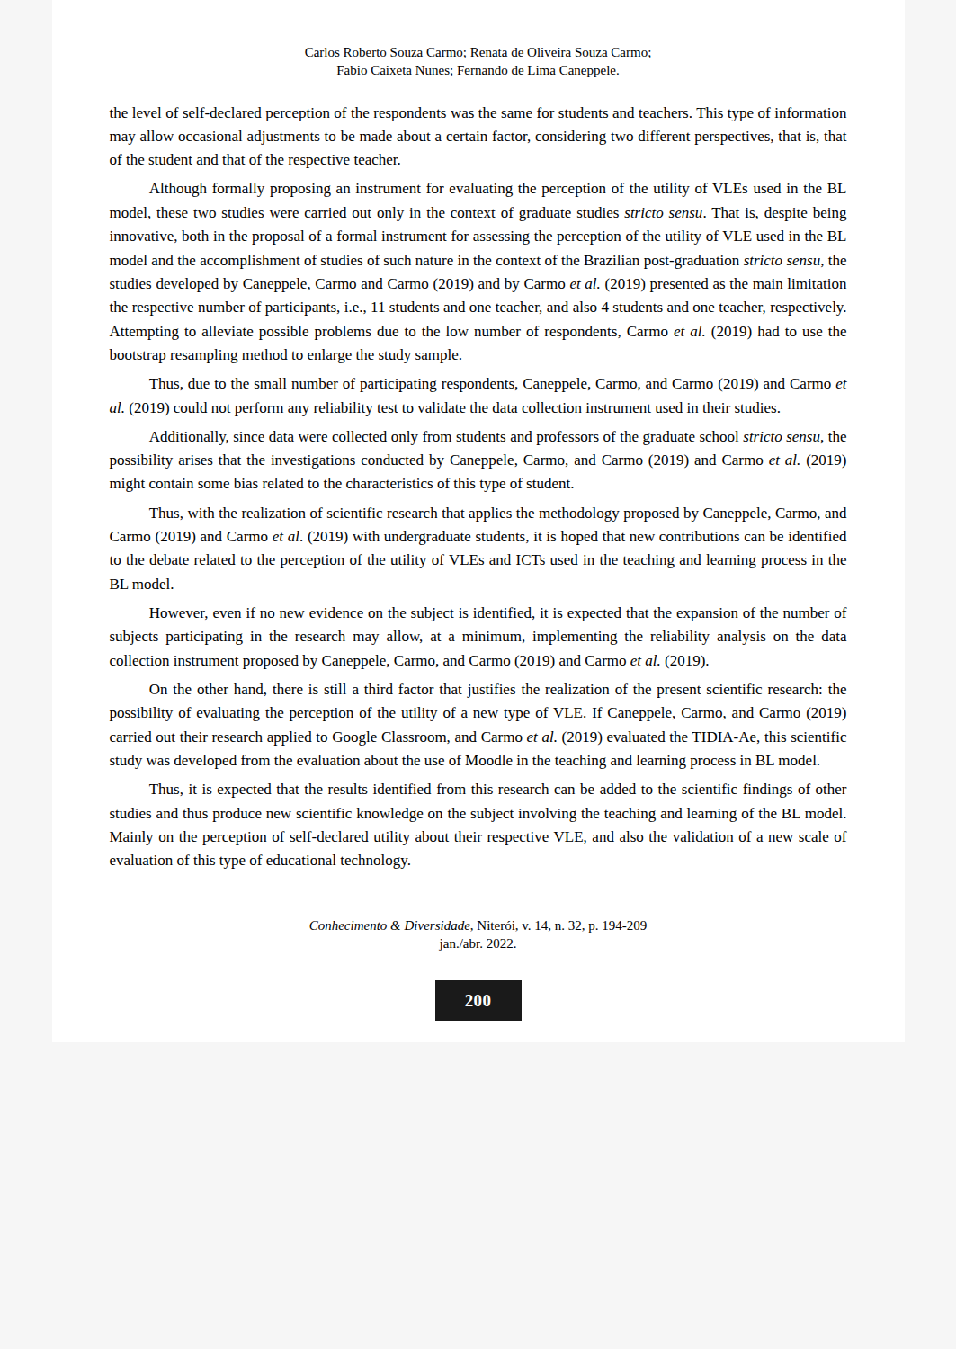Carlos Roberto Souza Carmo; Renata de Oliveira Souza Carmo;
Fabio Caixeta Nunes; Fernando de Lima Caneppele.
the level of self-declared perception of the respondents was the same for students and teachers. This type of information may allow occasional adjustments to be made about a certain factor, considering two different perspectives, that is, that of the student and that of the respective teacher.
Although formally proposing an instrument for evaluating the perception of the utility of VLEs used in the BL model, these two studies were carried out only in the context of graduate studies stricto sensu. That is, despite being innovative, both in the proposal of a formal instrument for assessing the perception of the utility of VLE used in the BL model and the accomplishment of studies of such nature in the context of the Brazilian post-graduation stricto sensu, the studies developed by Caneppele, Carmo and Carmo (2019) and by Carmo et al. (2019) presented as the main limitation the respective number of participants, i.e., 11 students and one teacher, and also 4 students and one teacher, respectively. Attempting to alleviate possible problems due to the low number of respondents, Carmo et al. (2019) had to use the bootstrap resampling method to enlarge the study sample.
Thus, due to the small number of participating respondents, Caneppele, Carmo, and Carmo (2019) and Carmo et al. (2019) could not perform any reliability test to validate the data collection instrument used in their studies.
Additionally, since data were collected only from students and professors of the graduate school stricto sensu, the possibility arises that the investigations conducted by Caneppele, Carmo, and Carmo (2019) and Carmo et al. (2019) might contain some bias related to the characteristics of this type of student.
Thus, with the realization of scientific research that applies the methodology proposed by Caneppele, Carmo, and Carmo (2019) and Carmo et al. (2019) with undergraduate students, it is hoped that new contributions can be identified to the debate related to the perception of the utility of VLEs and ICTs used in the teaching and learning process in the BL model.
However, even if no new evidence on the subject is identified, it is expected that the expansion of the number of subjects participating in the research may allow, at a minimum, implementing the reliability analysis on the data collection instrument proposed by Caneppele, Carmo, and Carmo (2019) and Carmo et al. (2019).
On the other hand, there is still a third factor that justifies the realization of the present scientific research: the possibility of evaluating the perception of the utility of a new type of VLE. If Caneppele, Carmo, and Carmo (2019) carried out their research applied to Google Classroom, and Carmo et al. (2019) evaluated the TIDIA-Ae, this scientific study was developed from the evaluation about the use of Moodle in the teaching and learning process in BL model.
Thus, it is expected that the results identified from this research can be added to the scientific findings of other studies and thus produce new scientific knowledge on the subject involving the teaching and learning of the BL model. Mainly on the perception of self-declared utility about their respective VLE, and also the validation of a new scale of evaluation of this type of educational technology.
Conhecimento & Diversidade, Niterói, v. 14, n. 32, p. 194-209
jan./abr. 2022.
200